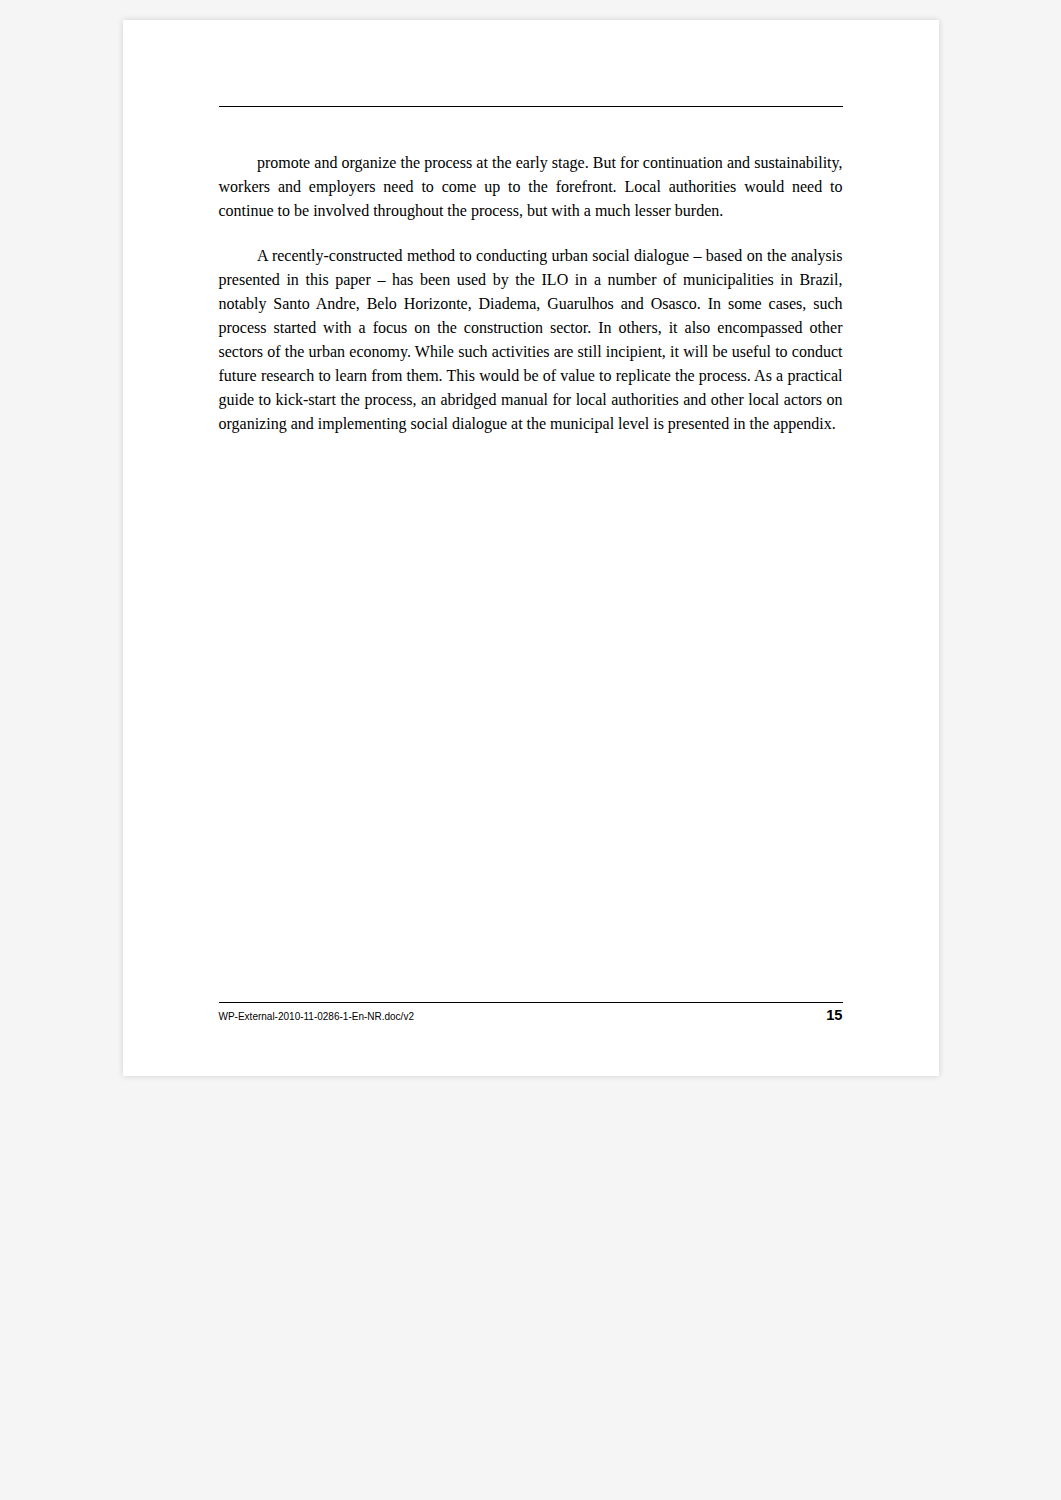promote and organize the process at the early stage. But for continuation and sustainability, workers and employers need to come up to the forefront. Local authorities would need to continue to be involved throughout the process, but with a much lesser burden.
A recently-constructed method to conducting urban social dialogue – based on the analysis presented in this paper – has been used by the ILO in a number of municipalities in Brazil, notably Santo Andre, Belo Horizonte, Diadema, Guarulhos and Osasco. In some cases, such process started with a focus on the construction sector. In others, it also encompassed other sectors of the urban economy. While such activities are still incipient, it will be useful to conduct future research to learn from them. This would be of value to replicate the process. As a practical guide to kick-start the process, an abridged manual for local authorities and other local actors on organizing and implementing social dialogue at the municipal level is presented in the appendix.
WP-External-2010-11-0286-1-En-NR.doc/v2 15